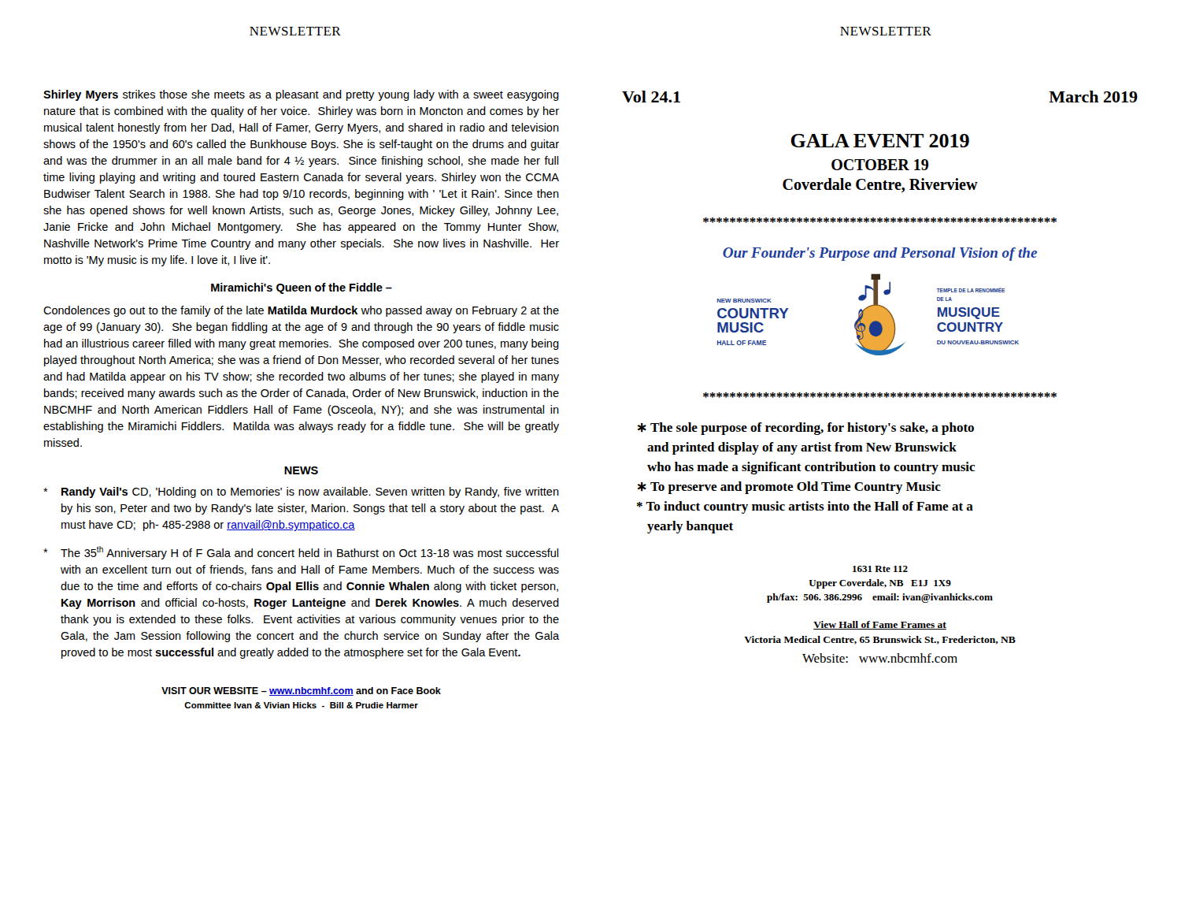NEWSLETTER
NEWSLETTER
Shirley Myers strikes those she meets as a pleasant and pretty young lady with a sweet easygoing nature that is combined with the quality of her voice. Shirley was born in Moncton and comes by her musical talent honestly from her Dad, Hall of Famer, Gerry Myers, and shared in radio and television shows of the 1950's and 60's called the Bunkhouse Boys. She is self-taught on the drums and guitar and was the drummer in an all male band for 4 ½ years. Since finishing school, she made her full time living playing and writing and toured Eastern Canada for several years. Shirley won the CCMA Budwiser Talent Search in 1988. She had top 9/10 records, beginning with ' 'Let it Rain'. Since then she has opened shows for well known Artists, such as, George Jones, Mickey Gilley, Johnny Lee, Janie Fricke and John Michael Montgomery. She has appeared on the Tommy Hunter Show, Nashville Network's Prime Time Country and many other specials. She now lives in Nashville. Her motto is 'My music is my life. I love it, I live it'.
Miramichi's Queen of the Fiddle –
Condolences go out to the family of the late Matilda Murdock who passed away on February 2 at the age of 99 (January 30). She began fiddling at the age of 9 and through the 90 years of fiddle music had an illustrious career filled with many great memories. She composed over 200 tunes, many being played throughout North America; she was a friend of Don Messer, who recorded several of her tunes and had Matilda appear on his TV show; she recorded two albums of her tunes; she played in many bands; received many awards such as the Order of Canada, Order of New Brunswick, induction in the NBCMHF and North American Fiddlers Hall of Fame (Osceola, NY); and she was instrumental in establishing the Miramichi Fiddlers. Matilda was always ready for a fiddle tune. She will be greatly missed.
NEWS
*
Randy Vail's CD, 'Holding on to Memories' is now available. Seven written by Randy, five written by his son, Peter and two by Randy's late sister, Marion. Songs that tell a story about the past. A must have CD; ph- 485-2988 or ranvail@nb.sympatico.ca
*
The 35th Anniversary H of F Gala and concert held in Bathurst on Oct 13-18 was most successful with an excellent turn out of friends, fans and Hall of Fame Members. Much of the success was due to the time and efforts of co-chairs Opal Ellis and Connie Whalen along with ticket person, Kay Morrison and official co-hosts, Roger Lanteigne and Derek Knowles. A much deserved thank you is extended to these folks. Event activities at various community venues prior to the Gala, the Jam Session following the concert and the church service on Sunday after the Gala proved to be most successful and greatly added to the atmosphere set for the Gala Event.
VISIT OUR WEBSITE – www.nbcmhf.com and on Face Book
Committee Ivan & Vivian Hicks - Bill & Prudie Harmer
Vol 24.1 March 2019
GALA EVENT 2019
OCTOBER 19
Coverdale Centre, Riverview
*****************************************************
Our Founder's Purpose and Personal Vision of the
NEW BRUNSWICK COUNTRY MUSIC HALL OF FAME 𝄞 TEMPLE DE LA RENOMMÉE DE LA MUSIQUE COUNTRY DU NOUVEAU-BRUNSWICK
*****************************************************
∗ The sole purpose of recording, for history's sake, a photo
and printed display of any artist from New Brunswick
who has made a significant contribution to country music
∗ To preserve and promote Old Time Country Music
* To induct country music artists into the Hall of Fame at a
yearly banquet
1631 Rte 112
Upper Coverdale, NB E1J 1X9
ph/fax: 506. 386.2996 email: ivan@ivanhicks.com
View Hall of Fame Frames at
Victoria Medical Centre, 65 Brunswick St., Fredericton, NB
Website: www.nbcmhf.com